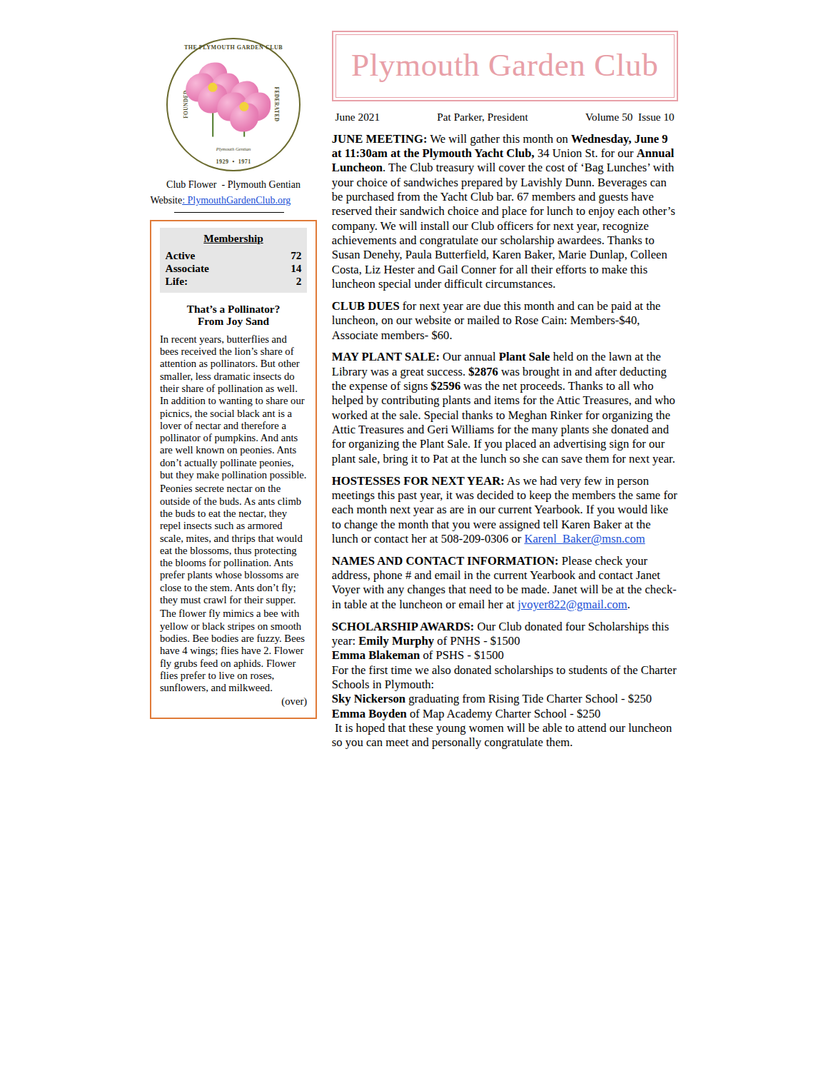THE PLYMOUTH GARDEN CLUB FOUNDED FEDERATED 1929 • 1971
Plymouth Gentian
Club Flower - Plymouth Gentian
Website: PlymouthGardenClub.org
Membership
| Active | 72 |
| Associate | 14 |
| Life: | 2 |
That’s a Pollinator?
From Joy Sand
In recent years, butterflies and bees received the lion’s share of attention as pollinators. But other smaller, less dramatic insects do their share of pollination as well. In addition to wanting to share our picnics, the social black ant is a lover of nectar and therefore a pollinator of pumpkins. And ants are well known on peonies. Ants don’t actually pollinate peonies, but they make pollination possible.
Peonies secrete nectar on the outside of the buds. As ants climb the buds to eat the nectar, they repel insects such as armored scale, mites, and thrips that would eat the blossoms, thus protecting the blooms for pollination. Ants prefer plants whose blossoms are close to the stem. Ants don’t fly; they must crawl for their supper.
The flower fly mimics a bee with yellow or black stripes on smooth bodies. Bee bodies are fuzzy. Bees have 4 wings; flies have 2. Flower fly grubs feed on aphids. Flower flies prefer to live on roses, sunflowers, and milkweed.
(over)
Plymouth Garden Club
June 2021
Pat Parker, President
Volume 50 Issue 10
JUNE MEETING: We will gather this month on Wednesday, June 9 at 11:30am at the Plymouth Yacht Club, 34 Union St. for our Annual Luncheon. The Club treasury will cover the cost of ‘Bag Lunches’ with your choice of sandwiches prepared by Lavishly Dunn. Beverages can be purchased from the Yacht Club bar. 67 members and guests have reserved their sandwich choice and place for lunch to enjoy each other’s company. We will install our Club officers for next year, recognize achievements and congratulate our scholarship awardees. Thanks to Susan Denehy, Paula Butterfield, Karen Baker, Marie Dunlap, Colleen Costa, Liz Hester and Gail Conner for all their efforts to make this luncheon special under difficult circumstances.
CLUB DUES for next year are due this month and can be paid at the luncheon, on our website or mailed to Rose Cain: Members-$40, Associate members- $60.
MAY PLANT SALE: Our annual Plant Sale held on the lawn at the Library was a great success. $2876 was brought in and after deducting the expense of signs $2596 was the net proceeds. Thanks to all who helped by contributing plants and items for the Attic Treasures, and who worked at the sale. Special thanks to Meghan Rinker for organizing the Attic Treasures and Geri Williams for the many plants she donated and for organizing the Plant Sale. If you placed an advertising sign for our plant sale, bring it to Pat at the lunch so she can save them for next year.
HOSTESSES FOR NEXT YEAR: As we had very few in person meetings this past year, it was decided to keep the members the same for each month next year as are in our current Yearbook. If you would like to change the month that you were assigned tell Karen Baker at the lunch or contact her at 508-209-0306 or Karenl_Baker@msn.com
NAMES AND CONTACT INFORMATION: Please check your address, phone # and email in the current Yearbook and contact Janet Voyer with any changes that need to be made. Janet will be at the check-in table at the luncheon or email her at jvoyer822@gmail.com.
SCHOLARSHIP AWARDS: Our Club donated four Scholarships this year: Emily Murphy of PNHS - $1500
Emma Blakeman of PSHS - $1500
For the first time we also donated scholarships to students of the Charter Schools in Plymouth:
Sky Nickerson graduating from Rising Tide Charter School - $250
Emma Boyden of Map Academy Charter School - $250
It is hoped that these young women will be able to attend our luncheon so you can meet and personally congratulate them.